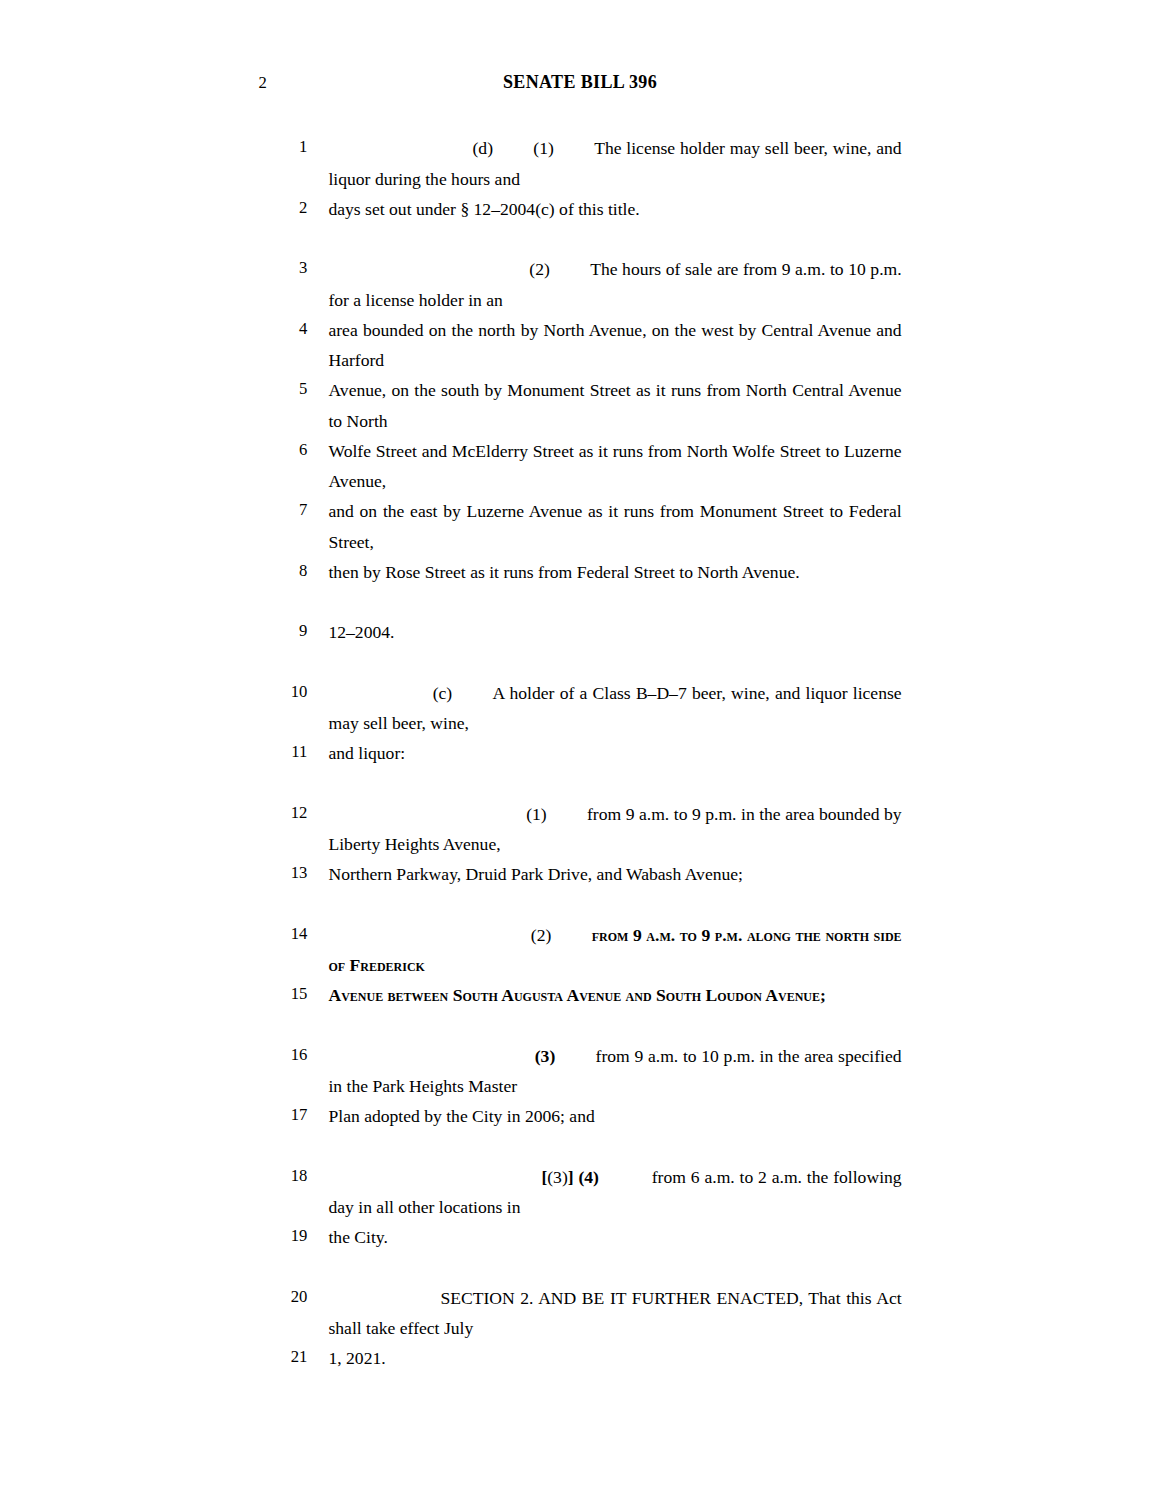2
SENATE BILL 396
1
(d) (1) The license holder may sell beer, wine, and liquor during the hours and
2
days set out under § 12–2004(c) of this title.
3
(2) The hours of sale are from 9 a.m. to 10 p.m. for a license holder in an
4
area bounded on the north by North Avenue, on the west by Central Avenue and Harford
5
Avenue, on the south by Monument Street as it runs from North Central Avenue to North
6
Wolfe Street and McElderry Street as it runs from North Wolfe Street to Luzerne Avenue,
7
and on the east by Luzerne Avenue as it runs from Monument Street to Federal Street,
8
then by Rose Street as it runs from Federal Street to North Avenue.
9
12–2004.
10
(c) A holder of a Class B–D–7 beer, wine, and liquor license may sell beer, wine,
11
and liquor:
12
(1) from 9 a.m. to 9 p.m. in the area bounded by Liberty Heights Avenue,
13
Northern Parkway, Druid Park Drive, and Wabash Avenue;
14
(2) from 9 a.m. to 9 p.m. along the north side of Frederick
15
Avenue between South Augusta Avenue and South Loudon Avenue;
16
(3) from 9 a.m. to 10 p.m. in the area specified in the Park Heights Master
17
Plan adopted by the City in 2006; and
18
[(3)] (4) from 6 a.m. to 2 a.m. the following day in all other locations in
19
the City.
20
SECTION 2. AND BE IT FURTHER ENACTED, That this Act shall take effect July
21
1, 2021.